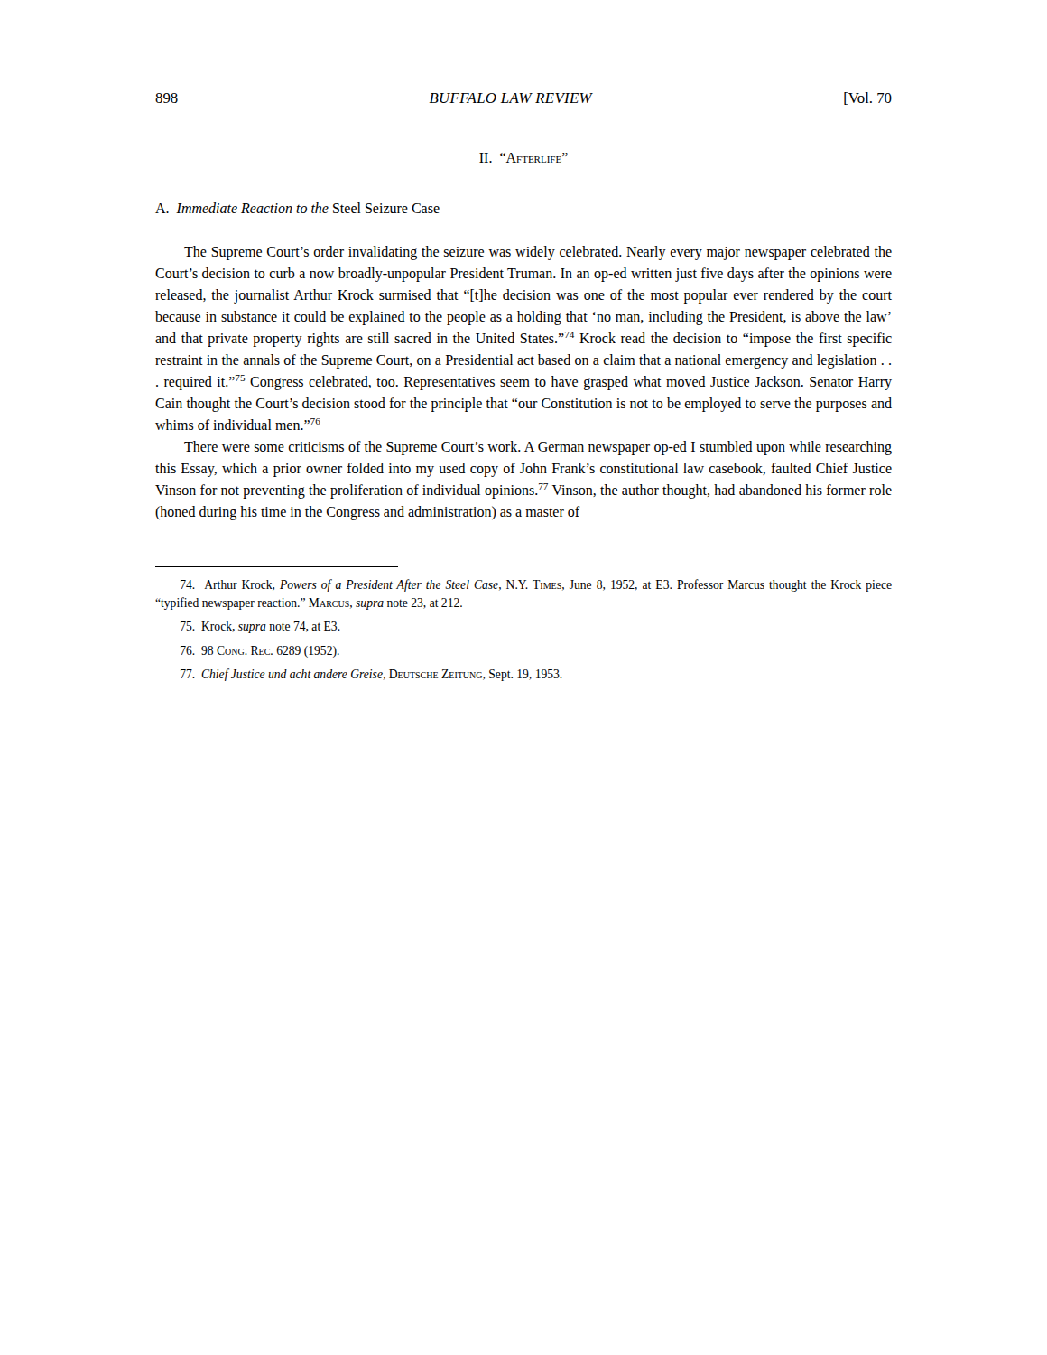898 BUFFALO LAW REVIEW [Vol. 70
II. “Afterlife”
A. Immediate Reaction to the Steel Seizure Case
The Supreme Court’s order invalidating the seizure was widely celebrated. Nearly every major newspaper celebrated the Court’s decision to curb a now broadly-unpopular President Truman. In an op-ed written just five days after the opinions were released, the journalist Arthur Krock surmised that “[t]he decision was one of the most popular ever rendered by the court because in substance it could be explained to the people as a holding that ‘no man, including the President, is above the law’ and that private property rights are still sacred in the United States.”74 Krock read the decision to “impose the first specific restraint in the annals of the Supreme Court, on a Presidential act based on a claim that a national emergency and legislation . . . required it.”75 Congress celebrated, too. Representatives seem to have grasped what moved Justice Jackson. Senator Harry Cain thought the Court’s decision stood for the principle that “our Constitution is not to be employed to serve the purposes and whims of individual men.”76
There were some criticisms of the Supreme Court’s work. A German newspaper op-ed I stumbled upon while researching this Essay, which a prior owner folded into my used copy of John Frank’s constitutional law casebook, faulted Chief Justice Vinson for not preventing the proliferation of individual opinions.77 Vinson, the author thought, had abandoned his former role (honed during his time in the Congress and administration) as a master of
74. Arthur Krock, Powers of a President After the Steel Case, N.Y. Times, June 8, 1952, at E3. Professor Marcus thought the Krock piece “typified newspaper reaction.” Marcus, supra note 23, at 212.
75. Krock, supra note 74, at E3.
76. 98 Cong. Rec. 6289 (1952).
77. Chief Justice und acht andere Greise, Deutsche Zeitung, Sept. 19, 1953.